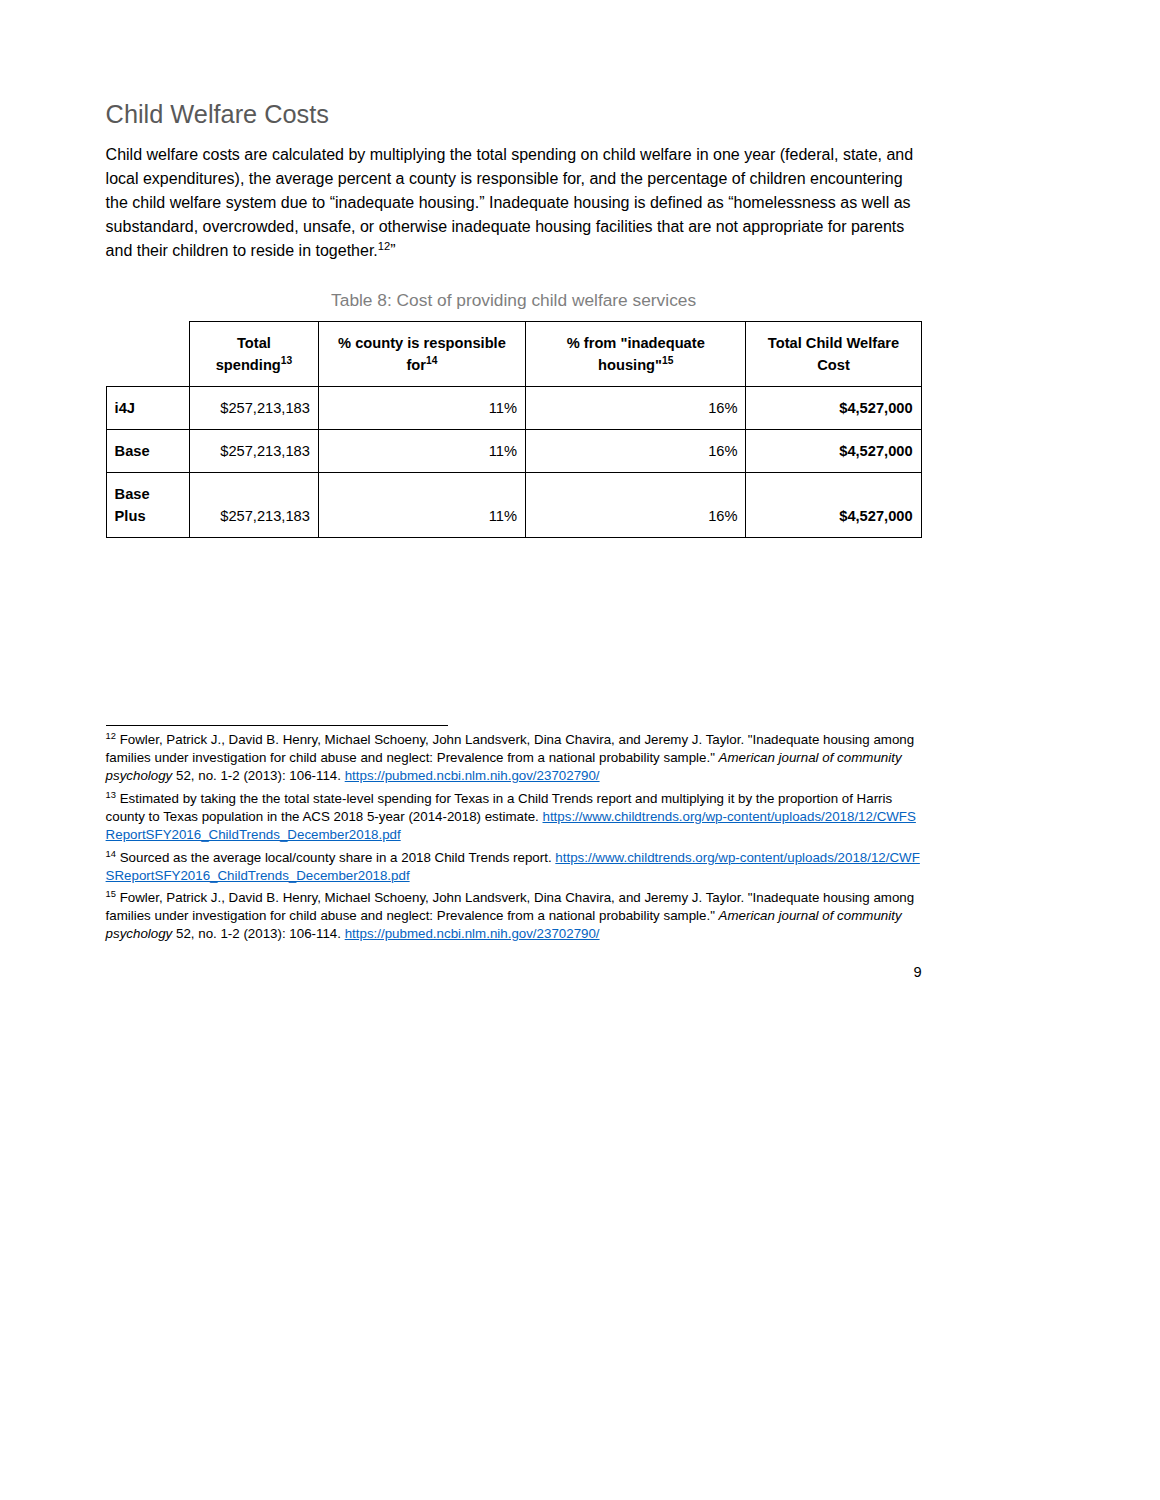Child Welfare Costs
Child welfare costs are calculated by multiplying the total spending on child welfare in one year (federal, state, and local expenditures), the average percent a county is responsible for, and the percentage of children encountering the child welfare system due to “inadequate housing.” Inadequate housing is defined as “homelessness as well as substandard, overcrowded, unsafe, or otherwise inadequate housing facilities that are not appropriate for parents and their children to reside in together.12”
Table 8: Cost of providing child welfare services
| | Total spending 13 | % county is responsible for 14 | % from "inadequate housing" 15 | Total Child Welfare Cost |
| --- | --- | --- | --- | --- |
| i4J | $257,213,183 | 11% | 16% | $4,527,000 |
| Base | $257,213,183 | 11% | 16% | $4,527,000 |
| Base Plus | $257,213,183 | 11% | 16% | $4,527,000 |
12 Fowler, Patrick J., David B. Henry, Michael Schoeny, John Landsverk, Dina Chavira, and Jeremy J. Taylor. "Inadequate housing among families under investigation for child abuse and neglect: Prevalence from a national probability sample." American journal of community psychology 52, no. 1-2 (2013): 106-114. https://pubmed.ncbi.nlm.nih.gov/23702790/
13 Estimated by taking the the total state-level spending for Texas in a Child Trends report and multiplying it by the proportion of Harris county to Texas population in the ACS 2018 5-year (2014-2018) estimate. https://www.childtrends.org/wp-content/uploads/2018/12/CWFSReportSFY2016_ChildTrends_December2018.pdf
14 Sourced as the average local/county share in a 2018 Child Trends report. https://www.childtrends.org/wp-content/uploads/2018/12/CWFSReportSFY2016_ChildTrends_December2018.pdf
15 Fowler, Patrick J., David B. Henry, Michael Schoeny, John Landsverk, Dina Chavira, and Jeremy J. Taylor. "Inadequate housing among families under investigation for child abuse and neglect: Prevalence from a national probability sample." American journal of community psychology 52, no. 1-2 (2013): 106-114. https://pubmed.ncbi.nlm.nih.gov/23702790/
9